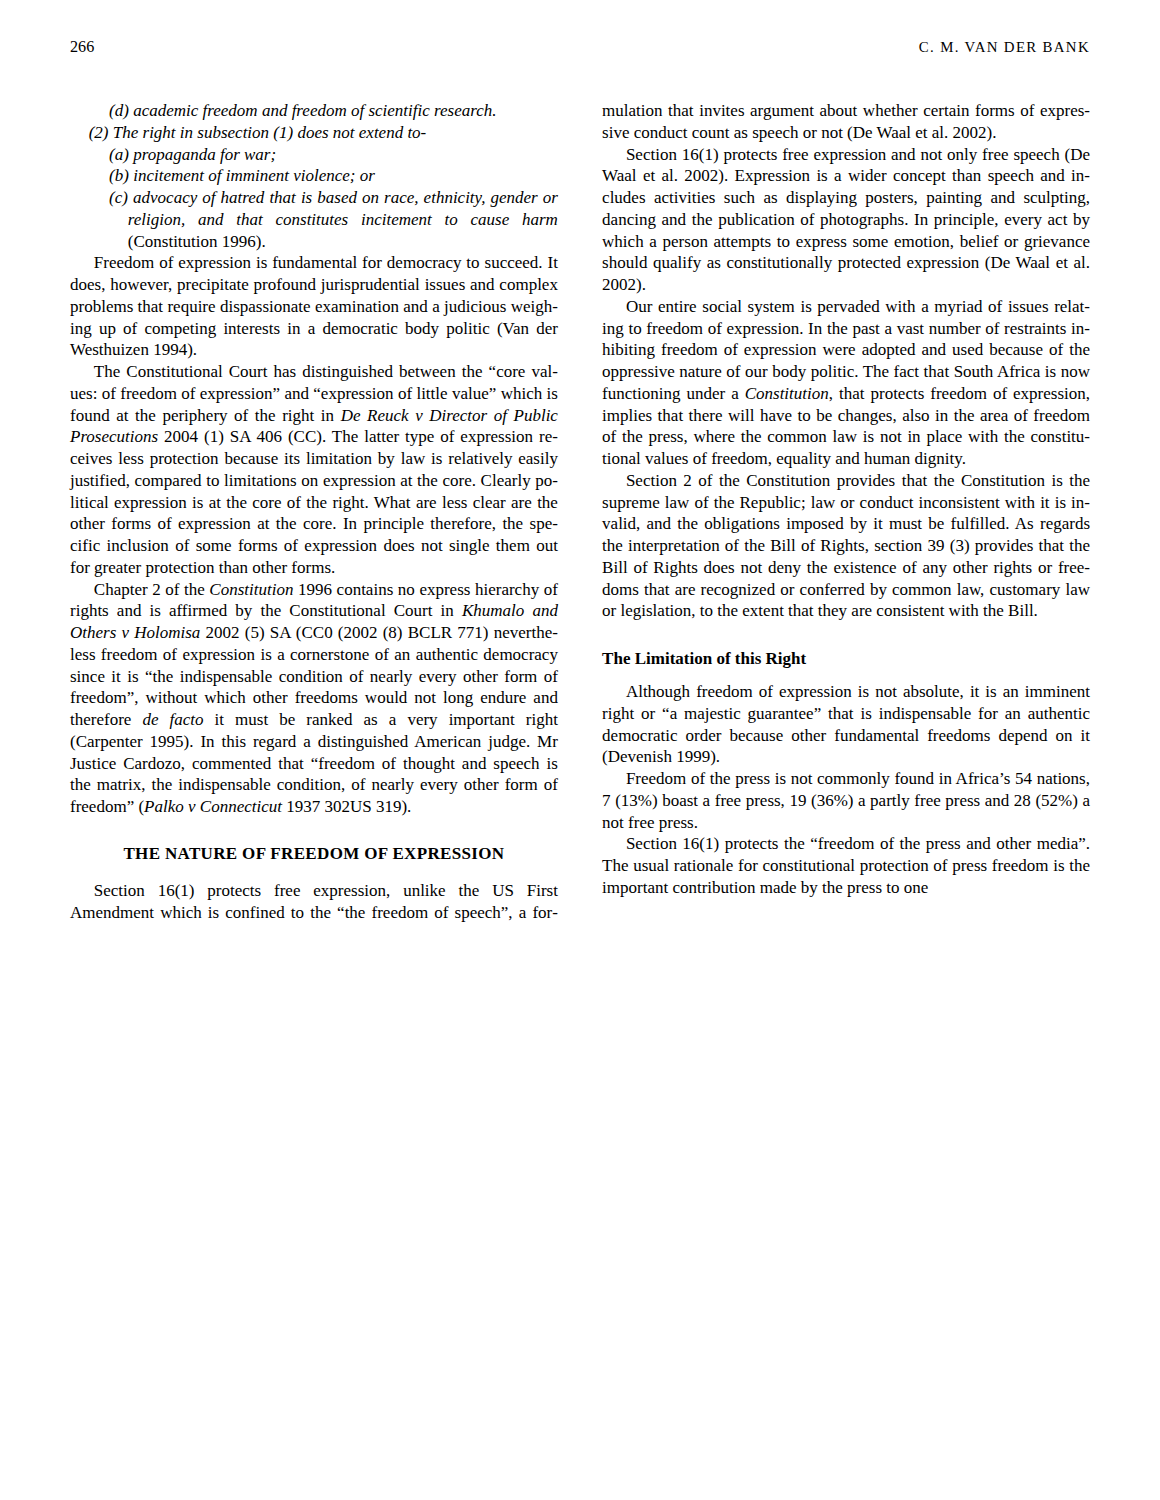266 C. M. van der Bank
(d) academic freedom and freedom of scientific research. (2) The right in subsection (1) does not extend to- (a) propaganda for war; (b) incitement of imminent violence; or (c) advocacy of hatred that is based on race, ethnicity, gender or religion, and that constitutes incitement to cause harm (Constitution 1996).
Freedom of expression is fundamental for democracy to succeed. It does, however, precipitate profound jurisprudential issues and complex problems that require dispassionate examination and a judicious weighing up of competing interests in a democratic body politic (Van der Westhuizen 1994).
The Constitutional Court has distinguished between the “core values: of freedom of expression” and “expression of little value” which is found at the periphery of the right in De Reuck v Director of Public Prosecutions 2004 (1) SA 406 (CC). The latter type of expression receives less protection because its limitation by law is relatively easily justified, compared to limitations on expression at the core. Clearly political expression is at the core of the right. What are less clear are the other forms of expression at the core. In principle therefore, the specific inclusion of some forms of expression does not single them out for greater protection than other forms.
Chapter 2 of the Constitution 1996 contains no express hierarchy of rights and is affirmed by the Constitutional Court in Khumalo and Others v Holomisa 2002 (5) SA (CC0 (2002 (8) BCLR 771) nevertheless freedom of expression is a cornerstone of an authentic democracy since it is “the indispensable condition of nearly every other form of freedom”, without which other freedoms would not long endure and therefore de facto it must be ranked as a very important right (Carpenter 1995). In this regard a distinguished American judge. Mr Justice Cardozo, commented that “freedom of thought and speech is the matrix, the indispensable condition, of nearly every other form of freedom” (Palko v Connecticut 1937 302US 319).
The Nature of Freedom of Expression
Section 16(1) protects free expression, unlike the US First Amendment which is confined to the “the freedom of speech”, a formulation that invites argument about whether certain forms of expressive conduct count as speech or not (De Waal et al. 2002).
Section 16(1) protects free expression and not only free speech (De Waal et al. 2002). Expression is a wider concept than speech and includes activities such as displaying posters, painting and sculpting, dancing and the publication of photographs. In principle, every act by which a person attempts to express some emotion, belief or grievance should qualify as constitutionally protected expression (De Waal et al. 2002).
Our entire social system is pervaded with a myriad of issues relating to freedom of expression. In the past a vast number of restraints inhibiting freedom of expression were adopted and used because of the oppressive nature of our body politic. The fact that South Africa is now functioning under a Constitution, that protects freedom of expression, implies that there will have to be changes, also in the area of freedom of the press, where the common law is not in place with the constitutional values of freedom, equality and human dignity.
Section 2 of the Constitution provides that the Constitution is the supreme law of the Republic; law or conduct inconsistent with it is invalid, and the obligations imposed by it must be fulfilled. As regards the interpretation of the Bill of Rights, section 39 (3) provides that the Bill of Rights does not deny the existence of any other rights or freedoms that are recognized or conferred by common law, customary law or legislation, to the extent that they are consistent with the Bill.
The Limitation of this Right
Although freedom of expression is not absolute, it is an imminent right or “a majestic guarantee” that is indispensable for an authentic democratic order because other fundamental freedoms depend on it (Devenish 1999).
Freedom of the press is not commonly found in Africa’s 54 nations, 7 (13%) boast a free press, 19 (36%) a partly free press and 28 (52%) a not free press.
Section 16(1) protects the “freedom of the press and other media”. The usual rationale for constitutional protection of press freedom is the important contribution made by the press to one